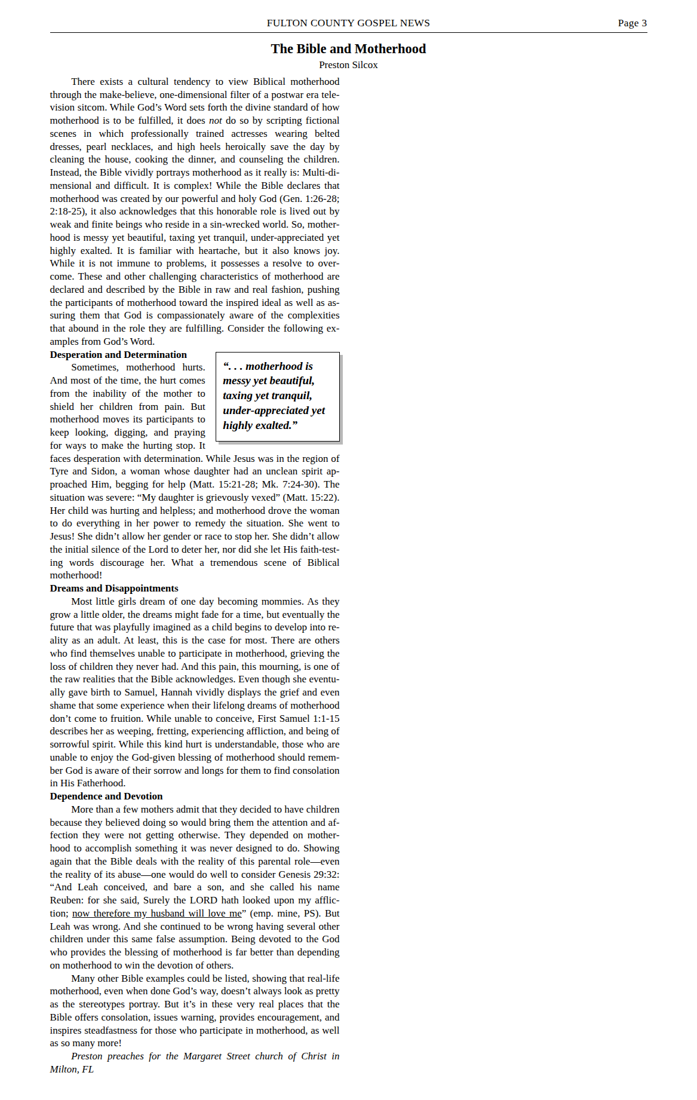FULTON COUNTY GOSPEL NEWS Page 3
The Bible and Motherhood
Preston Silcox
There exists a cultural tendency to view Biblical motherhood through the make-believe, one-dimensional filter of a postwar era television sitcom. While God’s Word sets forth the divine standard of how motherhood is to be fulfilled, it does not do so by scripting fictional scenes in which professionally trained actresses wearing belted dresses, pearl necklaces, and high heels heroically save the day by cleaning the house, cooking the dinner, and counseling the children. Instead, the Bible vividly portrays motherhood as it really is: Multi-dimensional and difficult. It is complex! While the Bible declares that motherhood was created by our powerful and holy God (Gen. 1:26-28; 2:18-25), it also acknowledges that this honorable role is lived out by weak and finite beings who reside in a sin-wrecked world. So, motherhood is messy yet beautiful, taxing yet tranquil, under-appreciated yet highly exalted. It is familiar with heartache, but it also knows joy. While it is not immune to problems, it possesses a resolve to overcome. These and other challenging characteristics of motherhood are declared and described by the Bible in raw and real fashion, pushing the participants of motherhood toward the inspired ideal as well as assuring them that God is compassionately aware of the complexities that abound in the role they are fulfilling. Consider the following examples from God’s Word.
“. . . motherhood is messy yet beautiful, taxing yet tranquil, under-appreciated yet highly exalted.”
Desperation and Determination
Sometimes, motherhood hurts. And most of the time, the hurt comes from the inability of the mother to shield her children from pain. But motherhood moves its participants to keep looking, digging, and praying for ways to make the hurting stop. It faces desperation with determination. While Jesus was in the region of Tyre and Sidon, a woman whose daughter had an unclean spirit approached Him, begging for help (Matt. 15:21-28; Mk. 7:24-30). The situation was severe: “My daughter is grievously vexed” (Matt. 15:22). Her child was hurting and helpless; and motherhood drove the woman to do everything in her power to remedy the situation. She went to Jesus! She didn’t allow her gender or race to stop her. She didn’t allow the initial silence of the Lord to deter her, nor did she let His faith-testing words discourage her. What a tremendous scene of Biblical motherhood!
Dreams and Disappointments
Most little girls dream of one day becoming mommies. As they grow a little older, the dreams might fade for a time, but eventually the future that was playfully imagined as a child begins to develop into reality as an adult. At least, this is the case for most. There are others who find themselves unable to participate in motherhood, grieving the loss of children they never had. And this pain, this mourning, is one of the raw realities that the Bible acknowledges. Even though she eventually gave birth to Samuel, Hannah vividly displays the grief and even shame that some experience when their lifelong dreams of motherhood don’t come to fruition. While unable to conceive, First Samuel 1:1-15 describes her as weeping, fretting, experiencing affliction, and being of sorrowful spirit. While this kind hurt is understandable, those who are unable to enjoy the God-given blessing of motherhood should remember God is aware of their sorrow and longs for them to find consolation in His Fatherhood.
Dependence and Devotion
More than a few mothers admit that they decided to have children because they believed doing so would bring them the attention and affection they were not getting otherwise. They depended on motherhood to accomplish something it was never designed to do. Showing again that the Bible deals with the reality of this parental role—even the reality of its abuse—one would do well to consider Genesis 29:32: “And Leah conceived, and bare a son, and she called his name Reuben: for she said, Surely the LORD hath looked upon my affliction; now therefore my husband will love me” (emp. mine, PS). But Leah was wrong. And she continued to be wrong having several other children under this same false assumption. Being devoted to the God who provides the blessing of motherhood is far better than depending on motherhood to win the devotion of others.
Many other Bible examples could be listed, showing that real-life motherhood, even when done God’s way, doesn’t always look as pretty as the stereotypes portray. But it’s in these very real places that the Bible offers consolation, issues warning, provides encouragement, and inspires steadfastness for those who participate in motherhood, as well as so many more!
Preston preaches for the Margaret Street church of Christ in Milton, FL